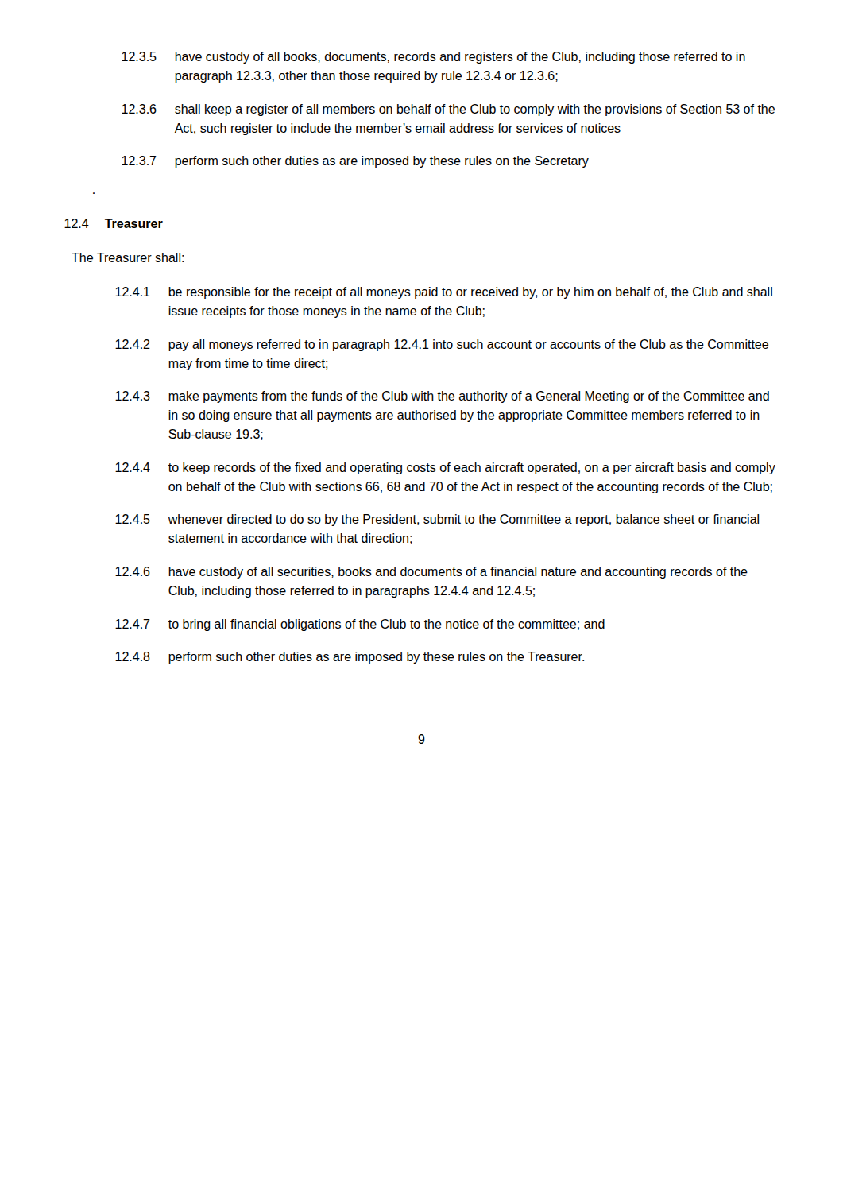12.3.5
have custody of all books, documents, records and registers of the Club, including those referred to in paragraph 12.3.3, other than those required by rule 12.3.4 or 12.3.6;
12.3.6
shall keep a register of all members on behalf of the Club to comply with the provisions of Section 53 of the Act, such register to include the member’s email address for services of notices
12.3.7
perform such other duties as are imposed by these rules on the Secretary
.
12.4
Treasurer
The Treasurer shall:
12.4.1
be responsible for the receipt of all moneys paid to or received by, or by him on behalf of, the Club and shall issue receipts for those moneys in the name of the Club;
12.4.2
pay all moneys referred to in paragraph 12.4.1 into such account or accounts of the Club as the Committee may from time to time direct;
12.4.3
make payments from the funds of the Club with the authority of a General Meeting or of the Committee and in so doing ensure that all payments are authorised by the appropriate Committee members referred to in Sub-clause 19.3;
12.4.4
to keep records of the fixed and operating costs of each aircraft operated, on a per aircraft basis and comply on behalf of the Club with sections 66, 68 and 70 of the Act in respect of the accounting records of the Club;
12.4.5
whenever directed to do so by the President, submit to the Committee a report, balance sheet or financial statement in accordance with that direction;
12.4.6
have custody of all securities, books and documents of a financial nature and accounting records of the Club, including those referred to in paragraphs 12.4.4 and 12.4.5;
12.4.7
to bring all financial obligations of the Club to the notice of the committee; and
12.4.8
perform such other duties as are imposed by these rules on the Treasurer.
9